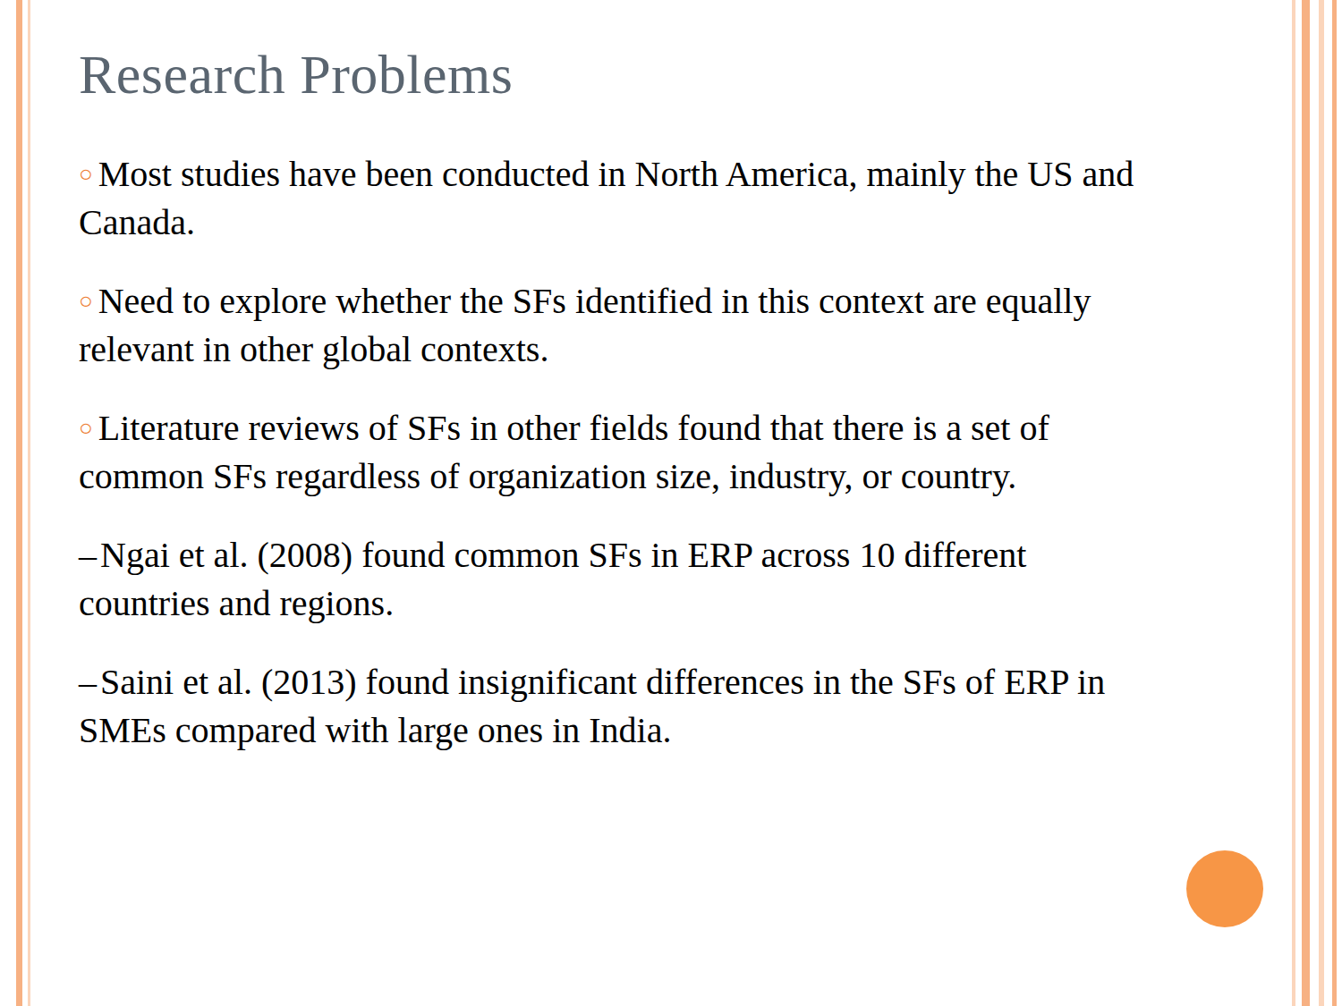Research Problems
Most studies have been conducted in North America, mainly the US and Canada.
Need to explore whether the SFs identified in this context are equally relevant in other global contexts.
Literature reviews of SFs in other fields found that there is a set of common SFs regardless of organization size, industry, or country.
Ngai et al. (2008) found common SFs in ERP across 10 different countries and regions.
Saini et al. (2013) found insignificant differences in the SFs of ERP in SMEs compared with large ones in India.